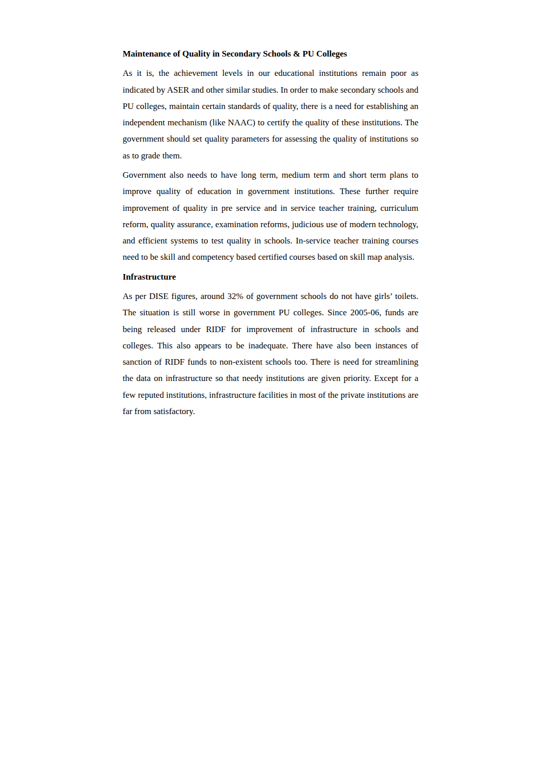Maintenance of Quality in Secondary Schools & PU Colleges
As it is, the achievement levels in our educational institutions remain poor as indicated by ASER and other similar studies. In order to make secondary schools and PU colleges, maintain certain standards of quality, there is a need for establishing an independent mechanism (like NAAC) to certify the quality of these institutions. The government should set quality parameters for assessing the quality of institutions so as to grade them.
Government also needs to have long term, medium term and short term plans to improve quality of education in government institutions. These further require improvement of quality in pre service and in service teacher training, curriculum reform, quality assurance, examination reforms, judicious use of modern technology, and efficient systems to test quality in schools. In-service teacher training courses need to be skill and competency based certified courses based on skill map analysis.
Infrastructure
As per DISE figures, around 32% of government schools do not have girls’ toilets. The situation is still worse in government PU colleges. Since 2005-06, funds are being released under RIDF for improvement of infrastructure in schools and colleges. This also appears to be inadequate. There have also been instances of sanction of RIDF funds to non-existent schools too. There is need for streamlining the data on infrastructure so that needy institutions are given priority. Except for a few reputed institutions, infrastructure facilities in most of the private institutions are far from satisfactory.